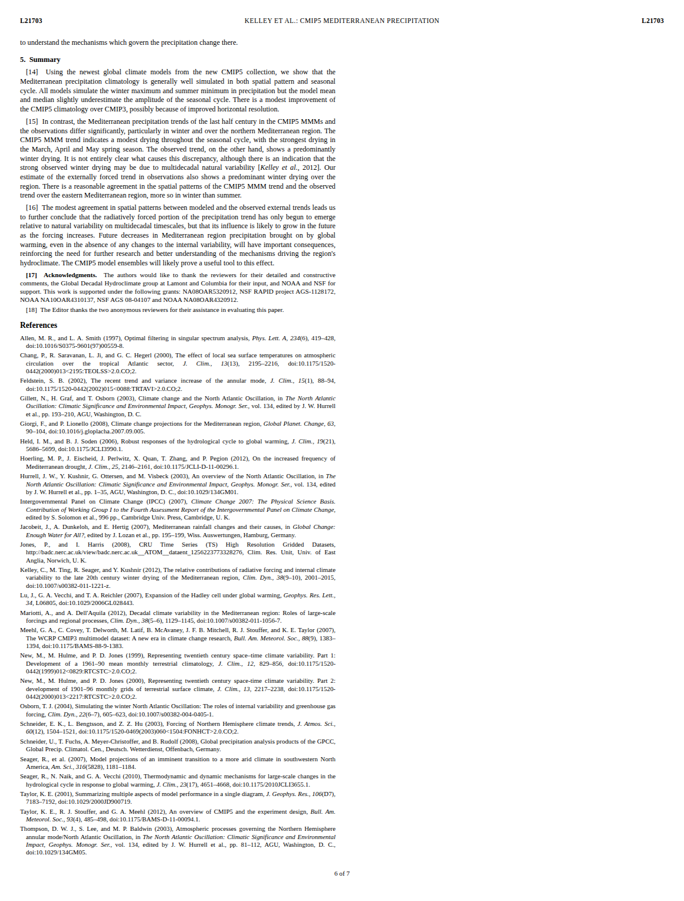L21703 KELLEY ET AL.: CMIP5 MEDITERRANEAN PRECIPITATION L21703
to understand the mechanisms which govern the precipitation change there.
5. Summary
[14] Using the newest global climate models from the new CMIP5 collection, we show that the Mediterranean precipitation climatology is generally well simulated in both spatial pattern and seasonal cycle. All models simulate the winter maximum and summer minimum in precipitation but the model mean and median slightly underestimate the amplitude of the seasonal cycle. There is a modest improvement of the CMIP5 climatology over CMIP3, possibly because of improved horizontal resolution.
[15] In contrast, the Mediterranean precipitation trends of the last half century in the CMIP5 MMMs and the observations differ significantly, particularly in winter and over the northern Mediterranean region. The CMIP5 MMM trend indicates a modest drying throughout the seasonal cycle, with the strongest drying in the March, April and May spring season. The observed trend, on the other hand, shows a predominantly winter drying. It is not entirely clear what causes this discrepancy, although there is an indication that the strong observed winter drying may be due to multidecadal natural variability [Kelley et al., 2012]. Our estimate of the externally forced trend in observations also shows a predominant winter drying over the region. There is a reasonable agreement in the spatial patterns of the CMIP5 MMM trend and the observed trend over the eastern Mediterranean region, more so in winter than summer.
[16] The modest agreement in spatial patterns between modeled and the observed external trends leads us to further conclude that the radiatively forced portion of the precipitation trend has only begun to emerge relative to natural variability on multidecadal timescales, but that its influence is likely to grow in the future as the forcing increases. Future decreases in Mediterranean region precipitation brought on by global warming, even in the absence of any changes to the internal variability, will have important consequences, reinforcing the need for further research and better understanding of the mechanisms driving the region's hydroclimate. The CMIP5 model ensembles will likely prove a useful tool to this effect.
[17] Acknowledgments. The authors would like to thank the reviewers for their detailed and constructive comments, the Global Decadal Hydroclimate group at Lamont and Columbia for their input, and NOAA and NSF for support. This work is supported under the following grants: NA08OAR5320912, NSF RAPID project AGS-1128172, NOAA NA10OAR4310137, NSF AGS 08-04107 and NOAA NA08OAR4320912.
[18] The Editor thanks the two anonymous reviewers for their assistance in evaluating this paper.
References
Allen, M. R., and L. A. Smith (1997), Optimal filtering in singular spectrum analysis, Phys. Lett. A, 234(6), 419–428, doi:10.1016/S0375-9601(97)00559-8.
Chang, P., R. Saravanan, L. Ji, and G. C. Hegerl (2000), The effect of local sea surface temperatures on atmospheric circulation over the tropical Atlantic sector, J. Clim., 13(13), 2195–2216, doi:10.1175/1520-0442(2000)013<2195:TEOLSS>2.0.CO;2.
Feldstein, S. B. (2002), The recent trend and variance increase of the annular mode, J. Clim., 15(1), 88–94, doi:10.1175/1520-0442(2002)015<0088:TRTAVI>2.0.CO;2.
Gillett, N., H. Graf, and T. Osborn (2003), Climate change and the North Atlantic Oscillation, in The North Atlantic Oscillation: Climatic Significance and Environmental Impact, Geophys. Monogr. Ser., vol. 134, edited by J. W. Hurrell et al., pp. 193–210, AGU, Washington, D. C.
Giorgi, F., and P. Lionello (2008), Climate change projections for the Mediterranean region, Global Planet. Change, 63, 90–104, doi:10.1016/j.gloplacha.2007.09.005.
Held, I. M., and B. J. Soden (2006), Robust responses of the hydrological cycle to global warming, J. Clim., 19(21), 5686–5699, doi:10.1175/JCLI3990.1.
Hoerling, M. P., J. Eischeid, J. Perlwitz, X. Quan, T. Zhang, and P. Pegion (2012), On the increased frequency of Mediterranean drought, J. Clim., 25, 2146–2161, doi:10.1175/JCLI-D-11-00296.1.
Hurrell, J. W., Y. Kushnir, G. Ottersen, and M. Visbeck (2003), An overview of the North Atlantic Oscillation, in The North Atlantic Oscillation: Climatic Significance and Environmental Impact, Geophys. Monogr. Ser., vol. 134, edited by J. W. Hurrell et al., pp. 1–35, AGU, Washington, D. C., doi:10.1029/134GM01.
Intergovernmental Panel on Climate Change (IPCC) (2007), Climate Change 2007: The Physical Science Basis. Contribution of Working Group I to the Fourth Assessment Report of the Intergovernmental Panel on Climate Change, edited by S. Solomon et al., 996 pp., Cambridge Univ. Press, Cambridge, U. K.
Jacobeit, J., A. Dunkeloh, and E. Hertig (2007), Mediterranean rainfall changes and their causes, in Global Change: Enough Water for All?, edited by J. Lozan et al., pp. 195–199, Wiss. Auswertungen, Hamburg, Germany.
Jones, P., and I. Harris (2008), CRU Time Series (TS) High Resolution Gridded Datasets, http://badc.nerc.ac.uk/view/badc.nerc.ac.uk__ATOM__dataent_1256223773328276, Clim. Res. Unit, Univ. of East Anglia, Norwich, U. K.
Kelley, C., M. Ting, R. Seager, and Y. Kushnir (2012), The relative contributions of radiative forcing and internal climate variability to the late 20th century winter drying of the Mediterranean region, Clim. Dyn., 38(9–10), 2001–2015, doi:10.1007/s00382-011-1221-z.
Lu, J., G. A. Vecchi, and T. A. Reichler (2007), Expansion of the Hadley cell under global warming, Geophys. Res. Lett., 34, L06805, doi:10.1029/2006GL028443.
Mariotti, A., and A. Dell'Aquila (2012), Decadal climate variability in the Mediterranean region: Roles of large-scale forcings and regional processes, Clim. Dyn., 38(5–6), 1129–1145, doi:10.1007/s00382-011-1056-7.
Meehl, G. A., C. Covey, T. Delworth, M. Latif, B. McAvaney, J. F. B. Mitchell, R. J. Stouffer, and K. E. Taylor (2007), The WCRP CMIP3 multimodel dataset: A new era in climate change research, Bull. Am. Meteorol. Soc., 88(9), 1383–1394, doi:10.1175/BAMS-88-9-1383.
New, M., M. Hulme, and P. D. Jones (1999), Representing twentieth century space–time climate variability. Part 1: Development of a 1961–90 mean monthly terrestrial climatology, J. Clim., 12, 829–856, doi:10.1175/1520-0442(1999)012<0829:RTCSTC>2.0.CO;2.
New, M., M. Hulme, and P. D. Jones (2000), Representing twentieth century space-time climate variability. Part 2: development of 1901–96 monthly grids of terrestrial surface climate, J. Clim., 13, 2217–2238, doi:10.1175/1520-0442(2000)013<2217:RTCSTC>2.0.CO;2.
Osborn, T. J. (2004), Simulating the winter North Atlantic Oscillation: The roles of internal variability and greenhouse gas forcing, Clim. Dyn., 22(6–7), 605–623, doi:10.1007/s00382-004-0405-1.
Schneider, E. K., L. Bengtsson, and Z. Z. Hu (2003), Forcing of Northern Hemisphere climate trends, J. Atmos. Sci., 60(12), 1504–1521, doi:10.1175/1520-0469(2003)060<1504:FONHCT>2.0.CO;2.
Schneider, U., T. Fuchs, A. Meyer-Christoffer, and B. Rudolf (2008), Global precipitation analysis products of the GPCC, Global Precip. Climatol. Cen., Deutsch. Wetterdienst, Offenbach, Germany.
Seager, R., et al. (2007), Model projections of an imminent transition to a more arid climate in southwestern North America, Am. Sci., 316(5828), 1181–1184.
Seager, R., N. Naik, and G. A. Vecchi (2010), Thermodynamic and dynamic mechanisms for large-scale changes in the hydrological cycle in response to global warming, J. Clim., 23(17), 4651–4668, doi:10.1175/2010JCLI3655.1.
Taylor, K. E. (2001), Summarizing multiple aspects of model performance in a single diagram, J. Geophys. Res., 106(D7), 7183–7192, doi:10.1029/2000JD900719.
Taylor, K. E., R. J. Stouffer, and G. A. Meehl (2012), An overview of CMIP5 and the experiment design, Bull. Am. Meteorol. Soc., 93(4), 485–498, doi:10.1175/BAMS-D-11-00094.1.
Thompson, D. W. J., S. Lee, and M. P. Baldwin (2003), Atmospheric processes governing the Northern Hemisphere annular mode/North Atlantic Oscillation, in The North Atlantic Oscillation: Climatic Significance and Environmental Impact, Geophys. Monogr. Ser., vol. 134, edited by J. W. Hurrell et al., pp. 81–112, AGU, Washington, D. C., doi:10.1029/134GM05.
6 of 7